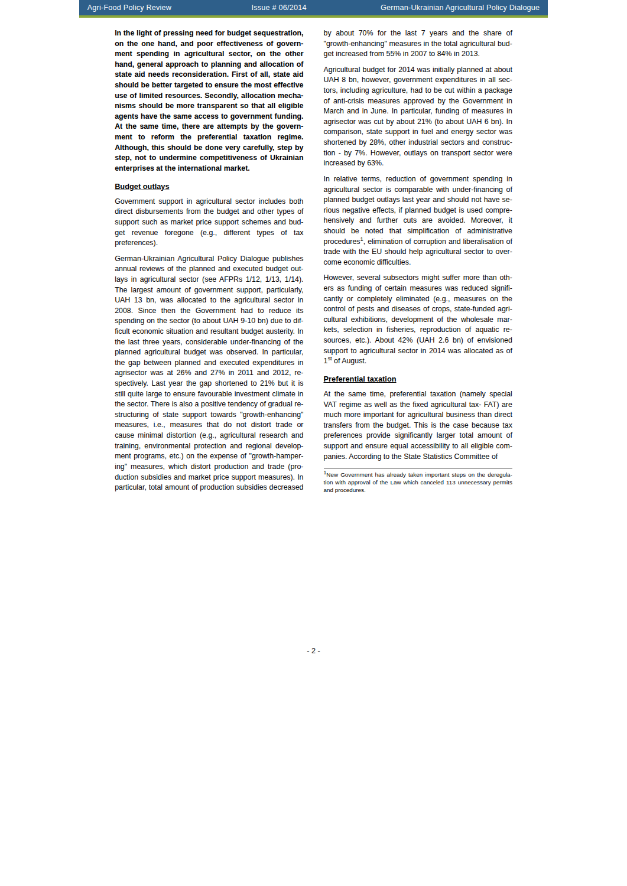Agri-Food Policy Review
Issue # 06/2014
German-Ukrainian Agricultural Policy Dialogue
In the light of pressing need for budget sequestration, on the one hand, and poor effectiveness of government spending in agricultural sector, on the other hand, general approach to planning and allocation of state aid needs reconsideration. First of all, state aid should be better targeted to ensure the most effective use of limited resources. Secondly, allocation mechanisms should be more transparent so that all eligible agents have the same access to government funding. At the same time, there are attempts by the government to reform the preferential taxation regime. Although, this should be done very carefully, step by step, not to undermine competitiveness of Ukrainian enterprises at the international market.
Budget outlays
Government support in agricultural sector includes both direct disbursements from the budget and other types of support such as market price support schemes and budget revenue foregone (e.g., different types of tax preferences).
German-Ukrainian Agricultural Policy Dialogue publishes annual reviews of the planned and executed budget outlays in agricultural sector (see AFPRs 1/12, 1/13, 1/14). The largest amount of government support, particularly, UAH 13 bn, was allocated to the agricultural sector in 2008. Since then the Government had to reduce its spending on the sector (to about UAH 9-10 bn) due to difficult economic situation and resultant budget austerity. In the last three years, considerable under-financing of the planned agricultural budget was observed. In particular, the gap between planned and executed expenditures in agrisector was at 26% and 27% in 2011 and 2012, respectively. Last year the gap shortened to 21% but it is still quite large to ensure favourable investment climate in the sector. There is also a positive tendency of gradual restructuring of state support towards "growth-enhancing" measures, i.e., measures that do not distort trade or cause minimal distortion (e.g., agricultural research and training, environmental protection and regional development programs, etc.) on the expense of "growth-hampering" measures, which distort production and trade (production subsidies and market price support measures). In particular, total amount of production subsidies decreased by about 70% for the last 7 years and the share of "growth-enhancing" measures in the total agricultural budget increased from 55% in 2007 to 84% in 2013.
Agricultural budget for 2014 was initially planned at about UAH 8 bn, however, government expenditures in all sectors, including agriculture, had to be cut within a package of anti-crisis measures approved by the Government in March and in June. In particular, funding of measures in agrisector was cut by about 21% (to about UAH 6 bn). In comparison, state support in fuel and energy sector was shortened by 28%, other industrial sectors and construction - by 7%. However, outlays on transport sector were increased by 63%.
In relative terms, reduction of government spending in agricultural sector is comparable with under-financing of planned budget outlays last year and should not have serious negative effects, if planned budget is used comprehensively and further cuts are avoided. Moreover, it should be noted that simplification of administrative procedures1, elimination of corruption and liberalisation of trade with the EU should help agricultural sector to overcome economic difficulties.
However, several subsectors might suffer more than others as funding of certain measures was reduced significantly or completely eliminated (e.g., measures on the control of pests and diseases of crops, state-funded agricultural exhibitions, development of the wholesale markets, selection in fisheries, reproduction of aquatic resources, etc.). About 42% (UAH 2.6 bn) of envisioned support to agricultural sector in 2014 was allocated as of 1st of August.
Preferential taxation
At the same time, preferential taxation (namely special VAT regime as well as the fixed agricultural tax- FAT) are much more important for agricultural business than direct transfers from the budget. This is the case because tax preferences provide significantly larger total amount of support and ensure equal accessibility to all eligible companies. According to the State Statistics Committee of
1New Government has already taken important steps on the deregulation with approval of the Law which canceled 113 unnecessary permits and procedures.
- 2 -